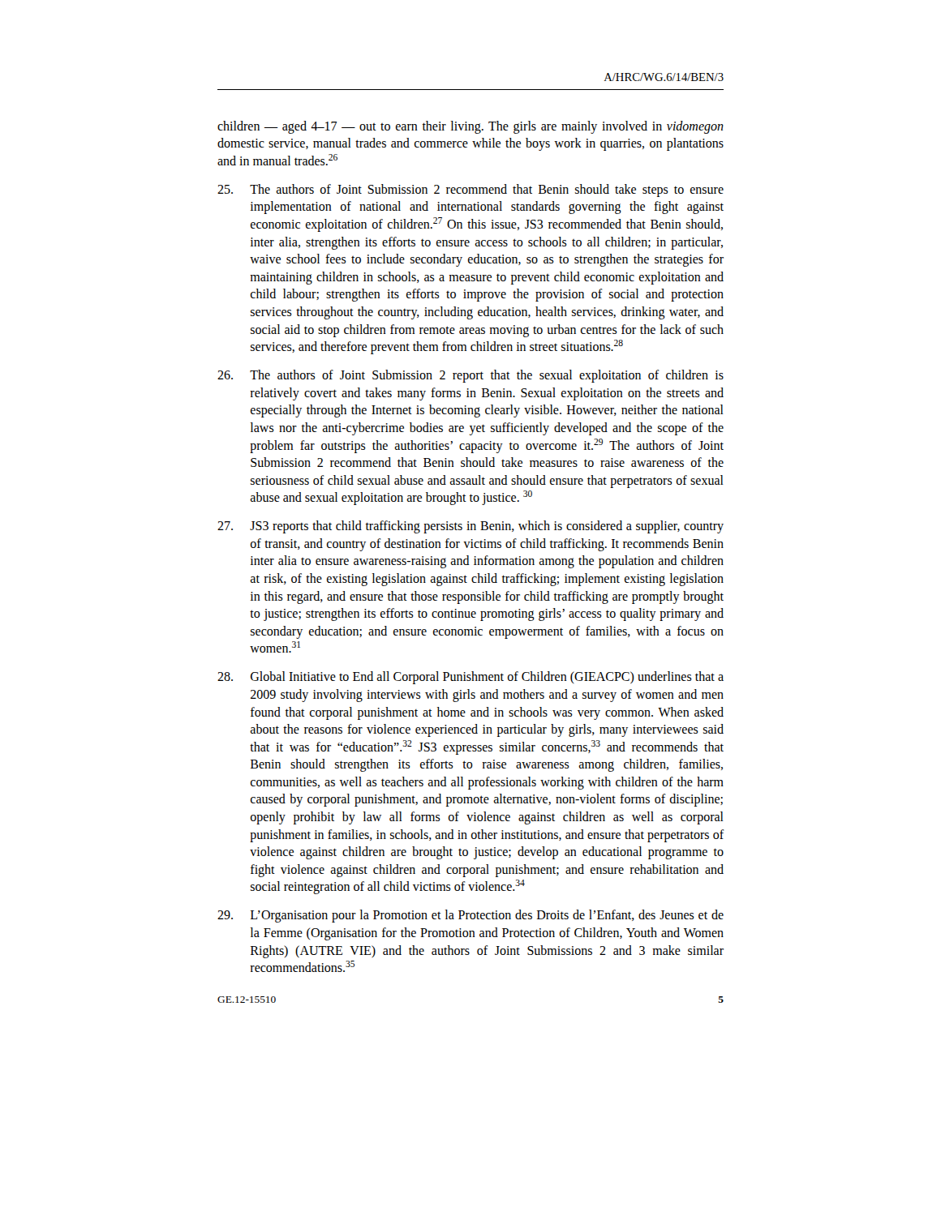A/HRC/WG.6/14/BEN/3
children — aged 4–17 — out to earn their living. The girls are mainly involved in vidomegon domestic service, manual trades and commerce while the boys work in quarries, on plantations and in manual trades.26
25.
The authors of Joint Submission 2 recommend that Benin should take steps to ensure implementation of national and international standards governing the fight against economic exploitation of children.27 On this issue, JS3 recommended that Benin should, inter alia, strengthen its efforts to ensure access to schools to all children; in particular, waive school fees to include secondary education, so as to strengthen the strategies for maintaining children in schools, as a measure to prevent child economic exploitation and child labour; strengthen its efforts to improve the provision of social and protection services throughout the country, including education, health services, drinking water, and social aid to stop children from remote areas moving to urban centres for the lack of such services, and therefore prevent them from children in street situations.28
26.
The authors of Joint Submission 2 report that the sexual exploitation of children is relatively covert and takes many forms in Benin. Sexual exploitation on the streets and especially through the Internet is becoming clearly visible. However, neither the national laws nor the anti-cybercrime bodies are yet sufficiently developed and the scope of the problem far outstrips the authorities’ capacity to overcome it.29 The authors of Joint Submission 2 recommend that Benin should take measures to raise awareness of the seriousness of child sexual abuse and assault and should ensure that perpetrators of sexual abuse and sexual exploitation are brought to justice. 30
27.
JS3 reports that child trafficking persists in Benin, which is considered a supplier, country of transit, and country of destination for victims of child trafficking. It recommends Benin inter alia to ensure awareness-raising and information among the population and children at risk, of the existing legislation against child trafficking; implement existing legislation in this regard, and ensure that those responsible for child trafficking are promptly brought to justice; strengthen its efforts to continue promoting girls’ access to quality primary and secondary education; and ensure economic empowerment of families, with a focus on women.31
28.
Global Initiative to End all Corporal Punishment of Children (GIEACPC) underlines that a 2009 study involving interviews with girls and mothers and a survey of women and men found that corporal punishment at home and in schools was very common. When asked about the reasons for violence experienced in particular by girls, many interviewees said that it was for “education”.32 JS3 expresses similar concerns,33 and recommends that Benin should strengthen its efforts to raise awareness among children, families, communities, as well as teachers and all professionals working with children of the harm caused by corporal punishment, and promote alternative, non-violent forms of discipline; openly prohibit by law all forms of violence against children as well as corporal punishment in families, in schools, and in other institutions, and ensure that perpetrators of violence against children are brought to justice; develop an educational programme to fight violence against children and corporal punishment; and ensure rehabilitation and social reintegration of all child victims of violence.34
29.
L’Organisation pour la Promotion et la Protection des Droits de l’Enfant, des Jeunes et de la Femme (Organisation for the Promotion and Protection of Children, Youth and Women Rights) (AUTRE VIE) and the authors of Joint Submissions 2 and 3 make similar recommendations.35
GE.12-15510
5